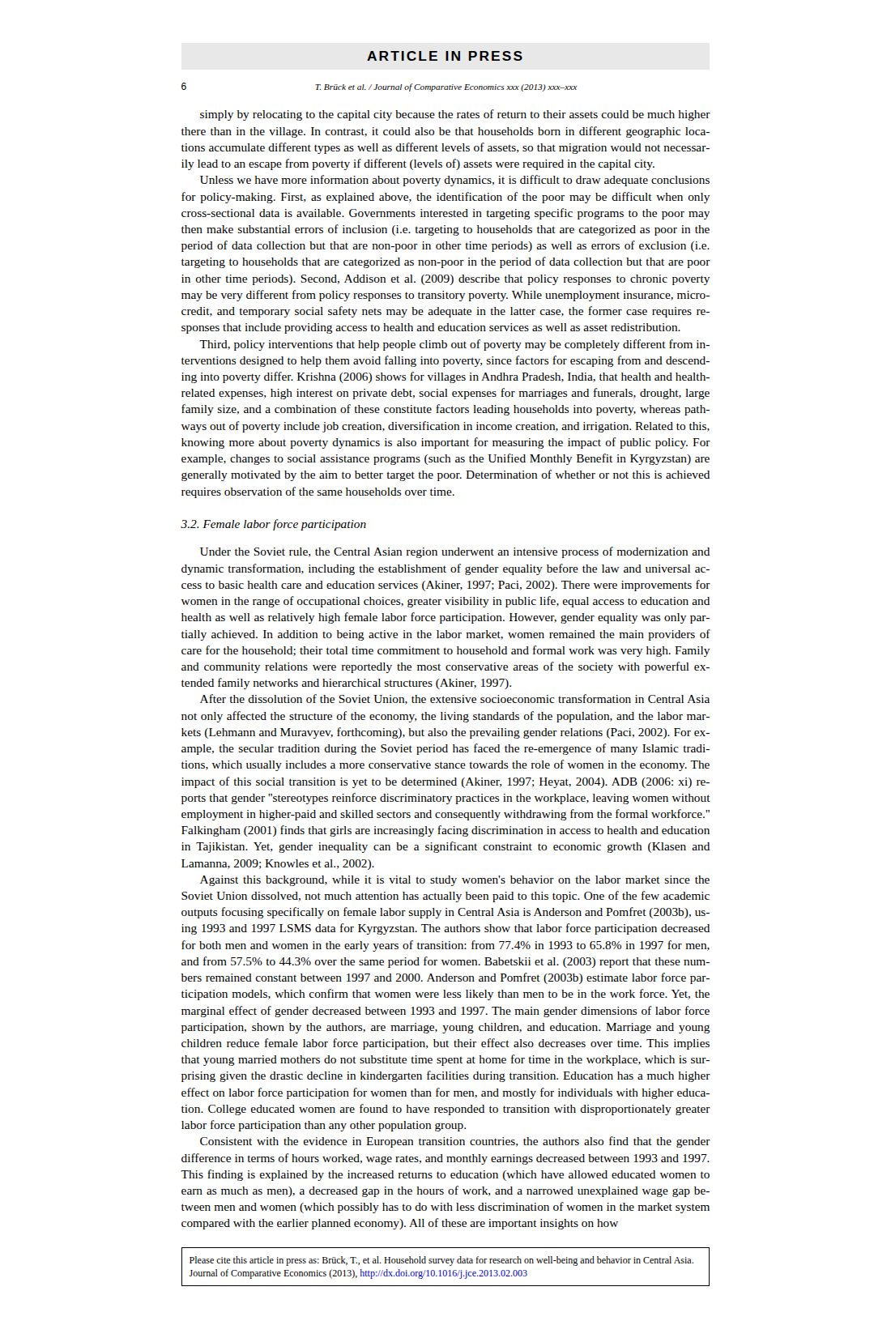ARTICLE IN PRESS
6 T. Brück et al. / Journal of Comparative Economics xxx (2013) xxx–xxx
simply by relocating to the capital city because the rates of return to their assets could be much higher there than in the village. In contrast, it could also be that households born in different geographic locations accumulate different types as well as different levels of assets, so that migration would not necessarily lead to an escape from poverty if different (levels of) assets were required in the capital city.
Unless we have more information about poverty dynamics, it is difficult to draw adequate conclusions for policy-making. First, as explained above, the identification of the poor may be difficult when only cross-sectional data is available. Governments interested in targeting specific programs to the poor may then make substantial errors of inclusion (i.e. targeting to households that are categorized as poor in the period of data collection but that are non-poor in other time periods) as well as errors of exclusion (i.e. targeting to households that are categorized as non-poor in the period of data collection but that are poor in other time periods). Second, Addison et al. (2009) describe that policy responses to chronic poverty may be very different from policy responses to transitory poverty. While unemployment insurance, microcredit, and temporary social safety nets may be adequate in the latter case, the former case requires responses that include providing access to health and education services as well as asset redistribution.
Third, policy interventions that help people climb out of poverty may be completely different from interventions designed to help them avoid falling into poverty, since factors for escaping from and descending into poverty differ. Krishna (2006) shows for villages in Andhra Pradesh, India, that health and health-related expenses, high interest on private debt, social expenses for marriages and funerals, drought, large family size, and a combination of these constitute factors leading households into poverty, whereas pathways out of poverty include job creation, diversification in income creation, and irrigation. Related to this, knowing more about poverty dynamics is also important for measuring the impact of public policy. For example, changes to social assistance programs (such as the Unified Monthly Benefit in Kyrgyzstan) are generally motivated by the aim to better target the poor. Determination of whether or not this is achieved requires observation of the same households over time.
3.2. Female labor force participation
Under the Soviet rule, the Central Asian region underwent an intensive process of modernization and dynamic transformation, including the establishment of gender equality before the law and universal access to basic health care and education services (Akiner, 1997; Paci, 2002). There were improvements for women in the range of occupational choices, greater visibility in public life, equal access to education and health as well as relatively high female labor force participation. However, gender equality was only partially achieved. In addition to being active in the labor market, women remained the main providers of care for the household; their total time commitment to household and formal work was very high. Family and community relations were reportedly the most conservative areas of the society with powerful extended family networks and hierarchical structures (Akiner, 1997).
After the dissolution of the Soviet Union, the extensive socioeconomic transformation in Central Asia not only affected the structure of the economy, the living standards of the population, and the labor markets (Lehmann and Muravyev, forthcoming), but also the prevailing gender relations (Paci, 2002). For example, the secular tradition during the Soviet period has faced the re-emergence of many Islamic traditions, which usually includes a more conservative stance towards the role of women in the economy. The impact of this social transition is yet to be determined (Akiner, 1997; Heyat, 2004). ADB (2006: xi) reports that gender ''stereotypes reinforce discriminatory practices in the workplace, leaving women without employment in higher-paid and skilled sectors and consequently withdrawing from the formal workforce.'' Falkingham (2001) finds that girls are increasingly facing discrimination in access to health and education in Tajikistan. Yet, gender inequality can be a significant constraint to economic growth (Klasen and Lamanna, 2009; Knowles et al., 2002).
Against this background, while it is vital to study women's behavior on the labor market since the Soviet Union dissolved, not much attention has actually been paid to this topic. One of the few academic outputs focusing specifically on female labor supply in Central Asia is Anderson and Pomfret (2003b), using 1993 and 1997 LSMS data for Kyrgyzstan. The authors show that labor force participation decreased for both men and women in the early years of transition: from 77.4% in 1993 to 65.8% in 1997 for men, and from 57.5% to 44.3% over the same period for women. Babetskii et al. (2003) report that these numbers remained constant between 1997 and 2000. Anderson and Pomfret (2003b) estimate labor force participation models, which confirm that women were less likely than men to be in the work force. Yet, the marginal effect of gender decreased between 1993 and 1997. The main gender dimensions of labor force participation, shown by the authors, are marriage, young children, and education. Marriage and young children reduce female labor force participation, but their effect also decreases over time. This implies that young married mothers do not substitute time spent at home for time in the workplace, which is surprising given the drastic decline in kindergarten facilities during transition. Education has a much higher effect on labor force participation for women than for men, and mostly for individuals with higher education. College educated women are found to have responded to transition with disproportionately greater labor force participation than any other population group.
Consistent with the evidence in European transition countries, the authors also find that the gender difference in terms of hours worked, wage rates, and monthly earnings decreased between 1993 and 1997. This finding is explained by the increased returns to education (which have allowed educated women to earn as much as men), a decreased gap in the hours of work, and a narrowed unexplained wage gap between men and women (which possibly has to do with less discrimination of women in the market system compared with the earlier planned economy). All of these are important insights on how
Please cite this article in press as: Brück, T., et al. Household survey data for research on well-being and behavior in Central Asia. Journal of Comparative Economics (2013), http://dx.doi.org/10.1016/j.jce.2013.02.003